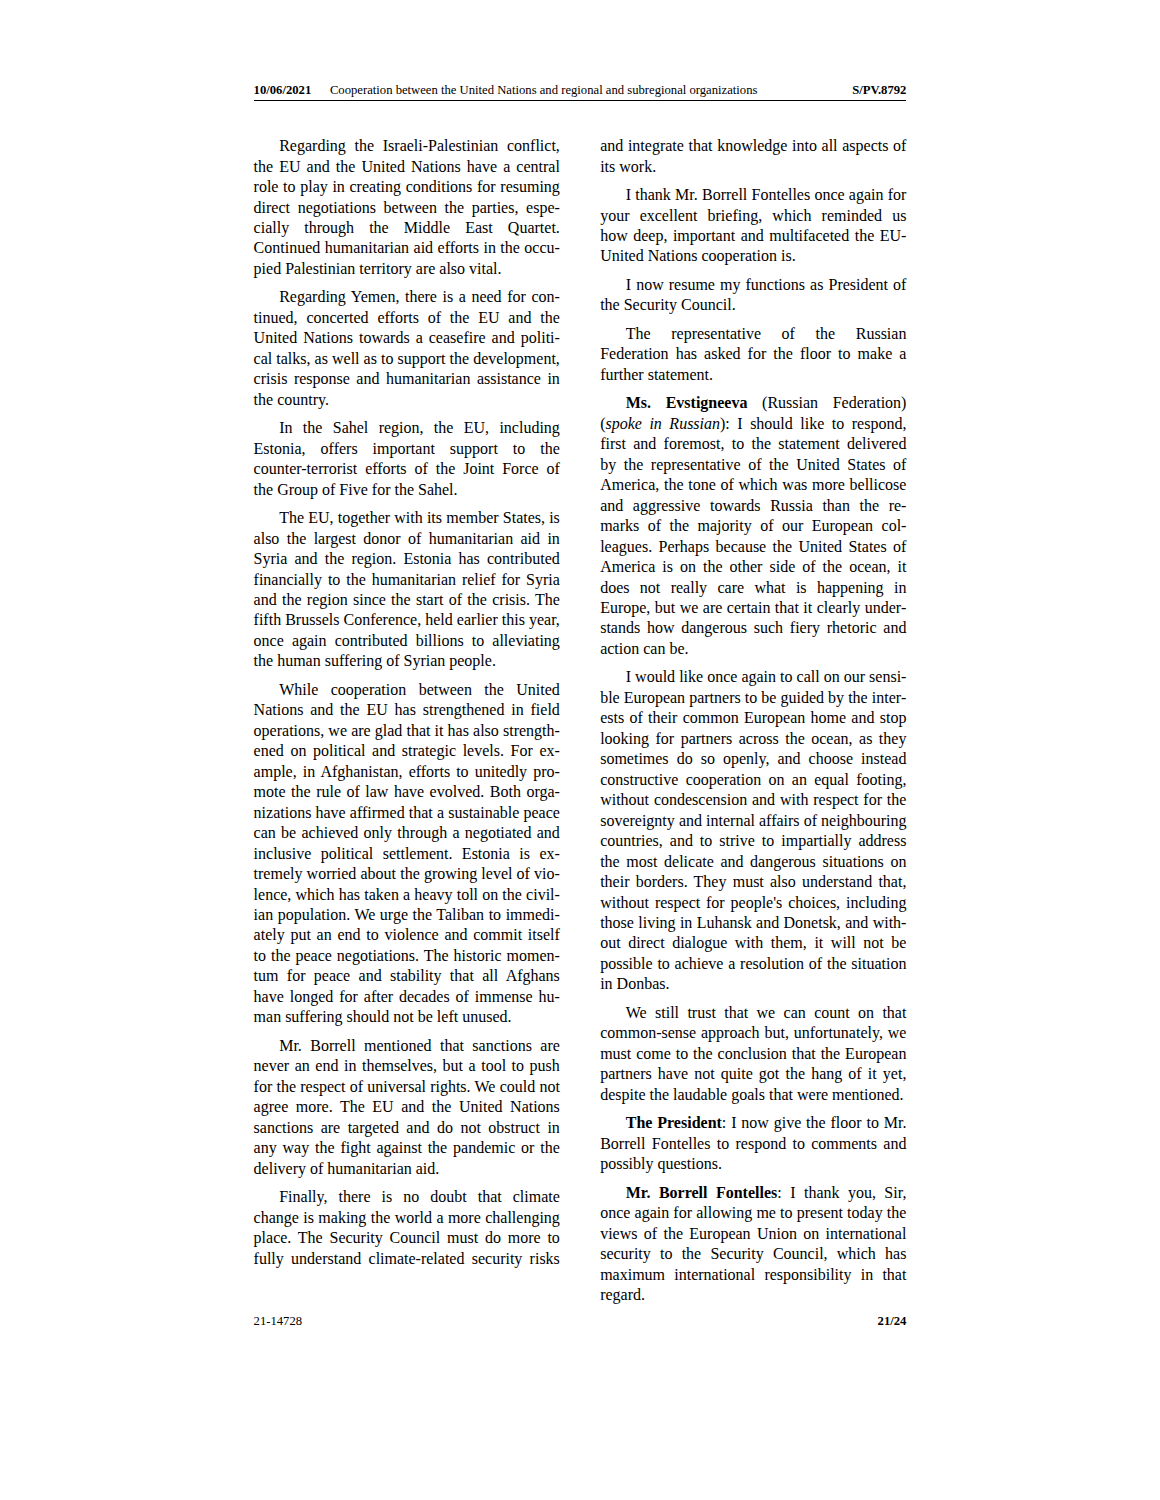10/06/2021 Cooperation between the United Nations and regional and subregional organizations
S/PV.8792
Regarding the Israeli-Palestinian conflict, the EU and the United Nations have a central role to play in creating conditions for resuming direct negotiations between the parties, especially through the Middle East Quartet. Continued humanitarian aid efforts in the occupied Palestinian territory are also vital.
Regarding Yemen, there is a need for continued, concerted efforts of the EU and the United Nations towards a ceasefire and political talks, as well as to support the development, crisis response and humanitarian assistance in the country.
In the Sahel region, the EU, including Estonia, offers important support to the counter-terrorist efforts of the Joint Force of the Group of Five for the Sahel.
The EU, together with its member States, is also the largest donor of humanitarian aid in Syria and the region. Estonia has contributed financially to the humanitarian relief for Syria and the region since the start of the crisis. The fifth Brussels Conference, held earlier this year, once again contributed billions to alleviating the human suffering of Syrian people.
While cooperation between the United Nations and the EU has strengthened in field operations, we are glad that it has also strengthened on political and strategic levels. For example, in Afghanistan, efforts to unitedly promote the rule of law have evolved. Both organizations have affirmed that a sustainable peace can be achieved only through a negotiated and inclusive political settlement. Estonia is extremely worried about the growing level of violence, which has taken a heavy toll on the civilian population. We urge the Taliban to immediately put an end to violence and commit itself to the peace negotiations. The historic momentum for peace and stability that all Afghans have longed for after decades of immense human suffering should not be left unused.
Mr. Borrell mentioned that sanctions are never an end in themselves, but a tool to push for the respect of universal rights. We could not agree more. The EU and the United Nations sanctions are targeted and do not obstruct in any way the fight against the pandemic or the delivery of humanitarian aid.
Finally, there is no doubt that climate change is making the world a more challenging place. The Security Council must do more to fully understand climate-related security risks and integrate that knowledge into all aspects of its work.
I thank Mr. Borrell Fontelles once again for your excellent briefing, which reminded us how deep, important and multifaceted the EU-United Nations cooperation is.
I now resume my functions as President of the Security Council.
The representative of the Russian Federation has asked for the floor to make a further statement.
Ms. Evstigneeva (Russian Federation) (spoke in Russian): I should like to respond, first and foremost, to the statement delivered by the representative of the United States of America, the tone of which was more bellicose and aggressive towards Russia than the remarks of the majority of our European colleagues. Perhaps because the United States of America is on the other side of the ocean, it does not really care what is happening in Europe, but we are certain that it clearly understands how dangerous such fiery rhetoric and action can be.
I would like once again to call on our sensible European partners to be guided by the interests of their common European home and stop looking for partners across the ocean, as they sometimes do so openly, and choose instead constructive cooperation on an equal footing, without condescension and with respect for the sovereignty and internal affairs of neighbouring countries, and to strive to impartially address the most delicate and dangerous situations on their borders. They must also understand that, without respect for people's choices, including those living in Luhansk and Donetsk, and without direct dialogue with them, it will not be possible to achieve a resolution of the situation in Donbas.
We still trust that we can count on that common-sense approach but, unfortunately, we must come to the conclusion that the European partners have not quite got the hang of it yet, despite the laudable goals that were mentioned.
The President: I now give the floor to Mr. Borrell Fontelles to respond to comments and possibly questions.
Mr. Borrell Fontelles: I thank you, Sir, once again for allowing me to present today the views of the European Union on international security to the Security Council, which has maximum international responsibility in that regard.
21-14728
21/24